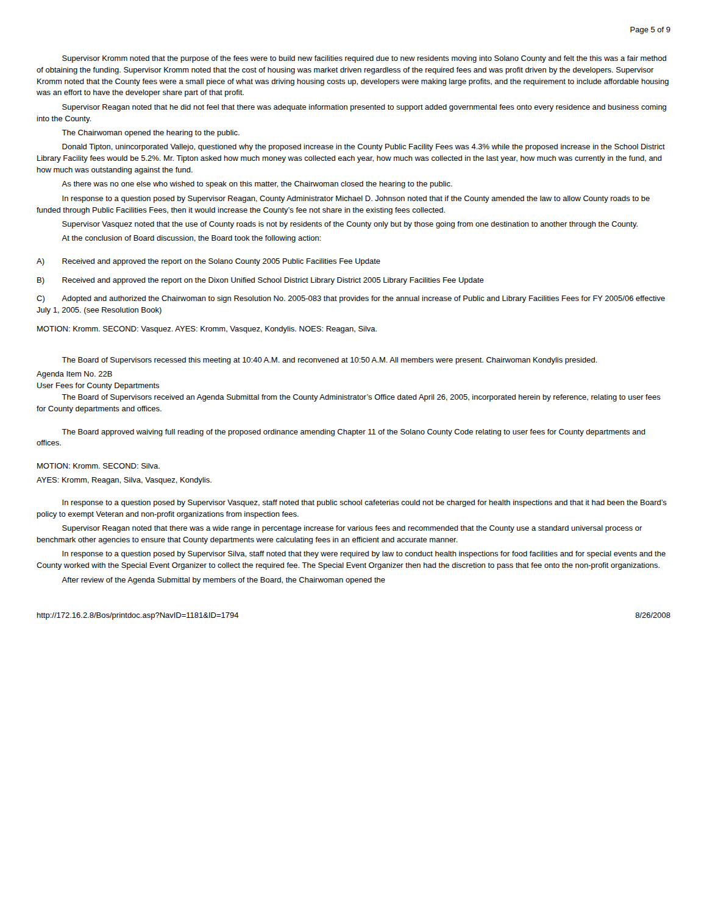Page 5 of 9
Supervisor Kromm noted that the purpose of the fees were to build new facilities required due to new residents moving into Solano County and felt the this was a fair method of obtaining the funding. Supervisor Kromm noted that the cost of housing was market driven regardless of the required fees and was profit driven by the developers. Supervisor Kromm noted that the County fees were a small piece of what was driving housing costs up, developers were making large profits, and the requirement to include affordable housing was an effort to have the developer share part of that profit.
Supervisor Reagan noted that he did not feel that there was adequate information presented to support added governmental fees onto every residence and business coming into the County.
The Chairwoman opened the hearing to the public.
Donald Tipton, unincorporated Vallejo, questioned why the proposed increase in the County Public Facility Fees was 4.3% while the proposed increase in the School District Library Facility fees would be 5.2%. Mr. Tipton asked how much money was collected each year, how much was collected in the last year, how much was currently in the fund, and how much was outstanding against the fund.
As there was no one else who wished to speak on this matter, the Chairwoman closed the hearing to the public.
In response to a question posed by Supervisor Reagan, County Administrator Michael D. Johnson noted that if the County amended the law to allow County roads to be funded through Public Facilities Fees, then it would increase the County’s fee not share in the existing fees collected.
Supervisor Vasquez noted that the use of County roads is not by residents of the County only but by those going from one destination to another through the County.
At the conclusion of Board discussion, the Board took the following action:
A) Received and approved the report on the Solano County 2005 Public Facilities Fee Update
B) Received and approved the report on the Dixon Unified School District Library District 2005 Library Facilities Fee Update
C) Adopted and authorized the Chairwoman to sign Resolution No. 2005-083 that provides for the annual increase of Public and Library Facilities Fees for FY 2005/06 effective July 1, 2005. (see Resolution Book)
MOTION: Kromm. SECOND: Vasquez. AYES: Kromm, Vasquez, Kondylis. NOES: Reagan, Silva.
The Board of Supervisors recessed this meeting at 10:40 A.M. and reconvened at 10:50 A.M. All members were present. Chairwoman Kondylis presided.
Agenda Item No. 22B
User Fees for County Departments
The Board of Supervisors received an Agenda Submittal from the County Administrator’s Office dated April 26, 2005, incorporated herein by reference, relating to user fees for County departments and offices.
The Board approved waiving full reading of the proposed ordinance amending Chapter 11 of the Solano County Code relating to user fees for County departments and offices.
MOTION: Kromm. SECOND: Silva.
AYES: Kromm, Reagan, Silva, Vasquez, Kondylis.
In response to a question posed by Supervisor Vasquez, staff noted that public school cafeterias could not be charged for health inspections and that it had been the Board’s policy to exempt Veteran and non-profit organizations from inspection fees.
Supervisor Reagan noted that there was a wide range in percentage increase for various fees and recommended that the County use a standard universal process or benchmark other agencies to ensure that County departments were calculating fees in an efficient and accurate manner.
In response to a question posed by Supervisor Silva, staff noted that they were required by law to conduct health inspections for food facilities and for special events and the County worked with the Special Event Organizer to collect the required fee. The Special Event Organizer then had the discretion to pass that fee onto the non-profit organizations.
After review of the Agenda Submittal by members of the Board, the Chairwoman opened the
http://172.16.2.8/Bos/printdoc.asp?NavID=1181&ID=1794 8/26/2008